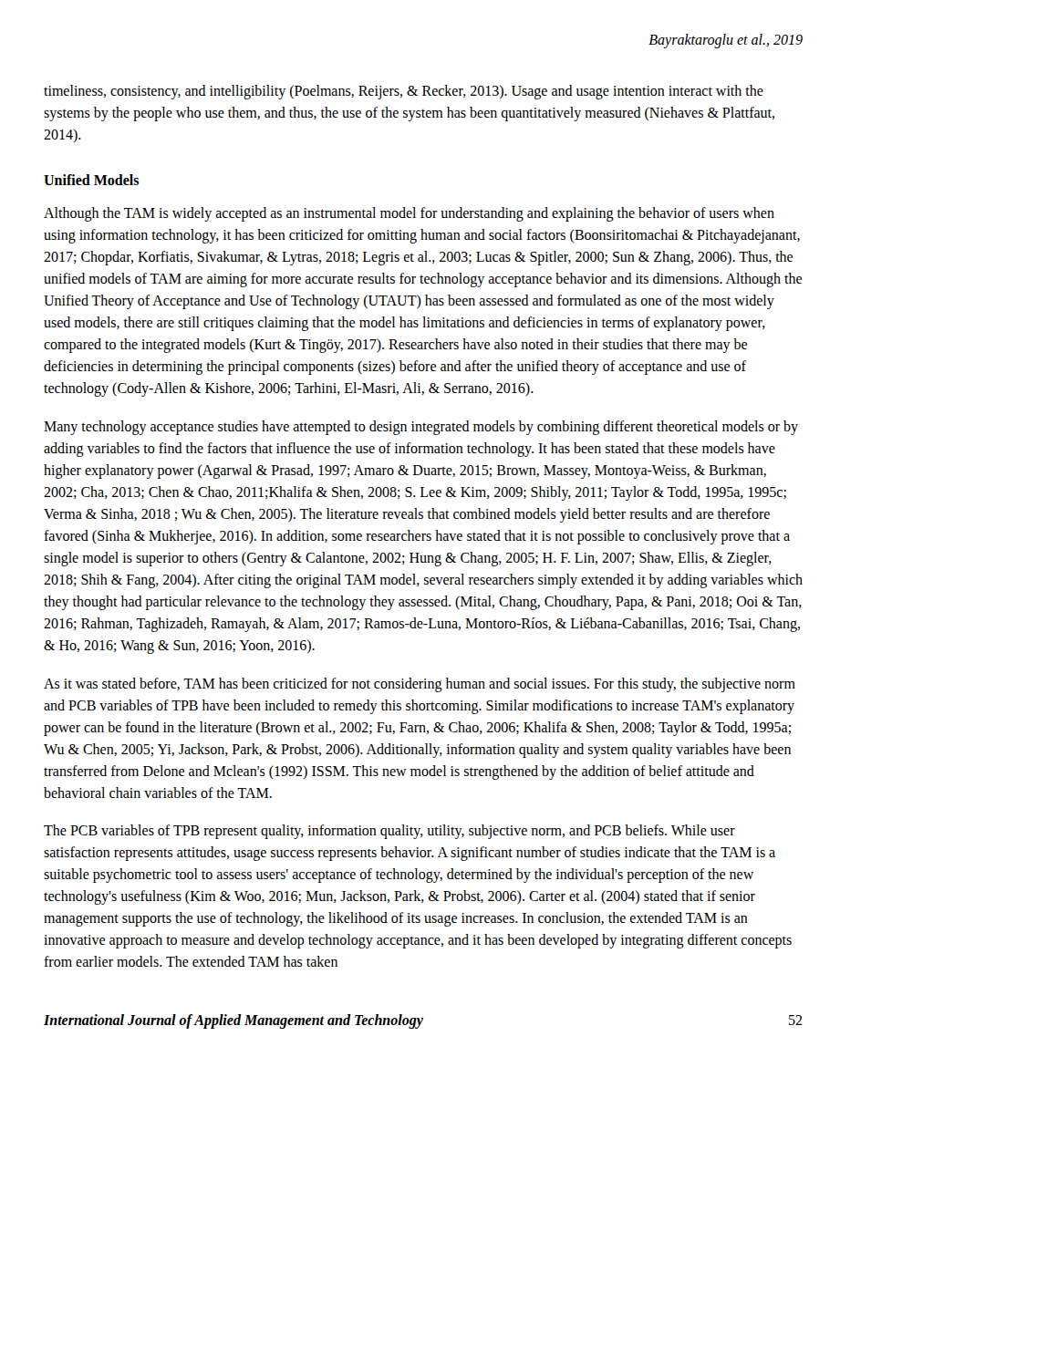Bayraktaroglu et al., 2019
timeliness, consistency, and intelligibility (Poelmans, Reijers, & Recker, 2013). Usage and usage intention interact with the systems by the people who use them, and thus, the use of the system has been quantitatively measured (Niehaves & Plattfaut, 2014).
Unified Models
Although the TAM is widely accepted as an instrumental model for understanding and explaining the behavior of users when using information technology, it has been criticized for omitting human and social factors (Boonsiritomachai & Pitchayadejanant, 2017; Chopdar, Korfiatis, Sivakumar, & Lytras, 2018; Legris et al., 2003; Lucas & Spitler, 2000; Sun & Zhang, 2006). Thus, the unified models of TAM are aiming for more accurate results for technology acceptance behavior and its dimensions. Although the Unified Theory of Acceptance and Use of Technology (UTAUT) has been assessed and formulated as one of the most widely used models, there are still critiques claiming that the model has limitations and deficiencies in terms of explanatory power, compared to the integrated models (Kurt & Tingöy, 2017). Researchers have also noted in their studies that there may be deficiencies in determining the principal components (sizes) before and after the unified theory of acceptance and use of technology (Cody-Allen & Kishore, 2006; Tarhini, El-Masri, Ali, & Serrano, 2016).
Many technology acceptance studies have attempted to design integrated models by combining different theoretical models or by adding variables to find the factors that influence the use of information technology. It has been stated that these models have higher explanatory power (Agarwal & Prasad, 1997; Amaro & Duarte, 2015; Brown, Massey, Montoya-Weiss, & Burkman, 2002; Cha, 2013; Chen & Chao, 2011;Khalifa & Shen, 2008; S. Lee & Kim, 2009; Shibly, 2011; Taylor & Todd, 1995a, 1995c; Verma & Sinha, 2018 ; Wu & Chen, 2005). The literature reveals that combined models yield better results and are therefore favored (Sinha & Mukherjee, 2016). In addition, some researchers have stated that it is not possible to conclusively prove that a single model is superior to others (Gentry & Calantone, 2002; Hung & Chang, 2005; H. F. Lin, 2007; Shaw, Ellis, & Ziegler, 2018; Shih & Fang, 2004). After citing the original TAM model, several researchers simply extended it by adding variables which they thought had particular relevance to the technology they assessed. (Mital, Chang, Choudhary, Papa, & Pani, 2018; Ooi & Tan, 2016; Rahman, Taghizadeh, Ramayah, & Alam, 2017; Ramos-de-Luna, Montoro-Ríos, & Liébana-Cabanillas, 2016; Tsai, Chang, & Ho, 2016; Wang & Sun, 2016; Yoon, 2016).
As it was stated before, TAM has been criticized for not considering human and social issues. For this study, the subjective norm and PCB variables of TPB have been included to remedy this shortcoming. Similar modifications to increase TAM's explanatory power can be found in the literature (Brown et al., 2002; Fu, Farn, & Chao, 2006; Khalifa & Shen, 2008; Taylor & Todd, 1995a; Wu & Chen, 2005; Yi, Jackson, Park, & Probst, 2006). Additionally, information quality and system quality variables have been transferred from Delone and Mclean's (1992) ISSM. This new model is strengthened by the addition of belief attitude and behavioral chain variables of the TAM.
The PCB variables of TPB represent quality, information quality, utility, subjective norm, and PCB beliefs. While user satisfaction represents attitudes, usage success represents behavior. A significant number of studies indicate that the TAM is a suitable psychometric tool to assess users' acceptance of technology, determined by the individual's perception of the new technology's usefulness (Kim & Woo, 2016; Mun, Jackson, Park, & Probst, 2006). Carter et al. (2004) stated that if senior management supports the use of technology, the likelihood of its usage increases. In conclusion, the extended TAM is an innovative approach to measure and develop technology acceptance, and it has been developed by integrating different concepts from earlier models. The extended TAM has taken
International Journal of Applied Management and Technology 52